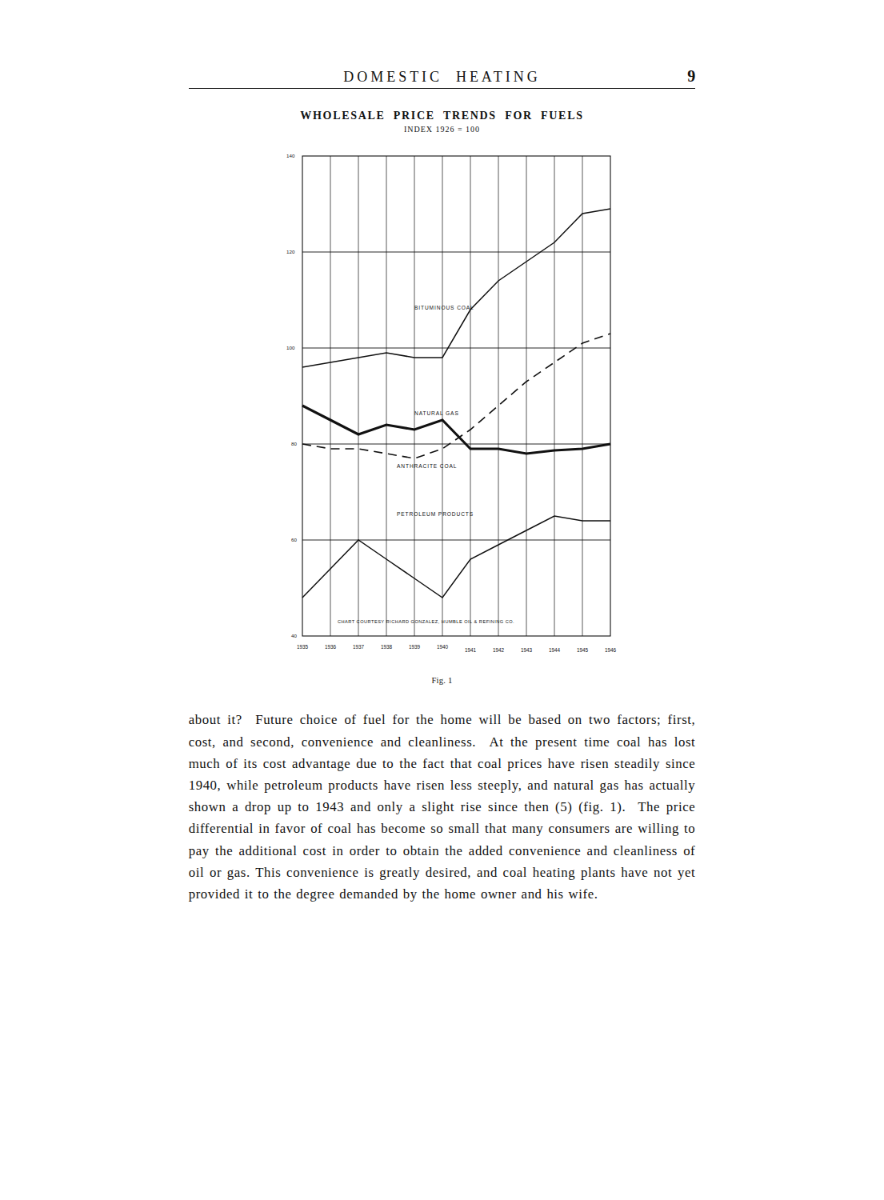DOMESTIC HEATING 9
WHOLESALE PRICE TRENDS FOR FUELS
INDEX 1926 = 100
Chart geometry: x: 1935 -> 60 ... 1946 -> 445 (step 35) y: 140 -> 20 ... 40 -> 620 (value v: y = 20 + (140 - v) * 6) 140 120 100 80 60 40 1935 1936 1937 1938 1939 1940 1941 1942 1943 1944 1945 1946 BITUMINOUS COAL NATURAL GAS ANTHRACITE COAL PETROLEUM PRODUCTS CHART COURTESY RICHARD GONZALEZ, HUMBLE OIL & REFINING CO.
Fig. 1
about it? Future choice of fuel for the home will be based on two factors; first, cost, and second, convenience and cleanliness. At the present time coal has lost much of its cost advantage due to the fact that coal prices have risen steadily since 1940, while petroleum products have risen less steeply, and natural gas has actually shown a drop up to 1943 and only a slight rise since then (5) (fig. 1). The price differential in favor of coal has become so small that many consumers are willing to pay the additional cost in order to obtain the added convenience and cleanliness of oil or gas. This convenience is greatly desired, and coal heating plants have not yet provided it to the degree demanded by the home owner and his wife.